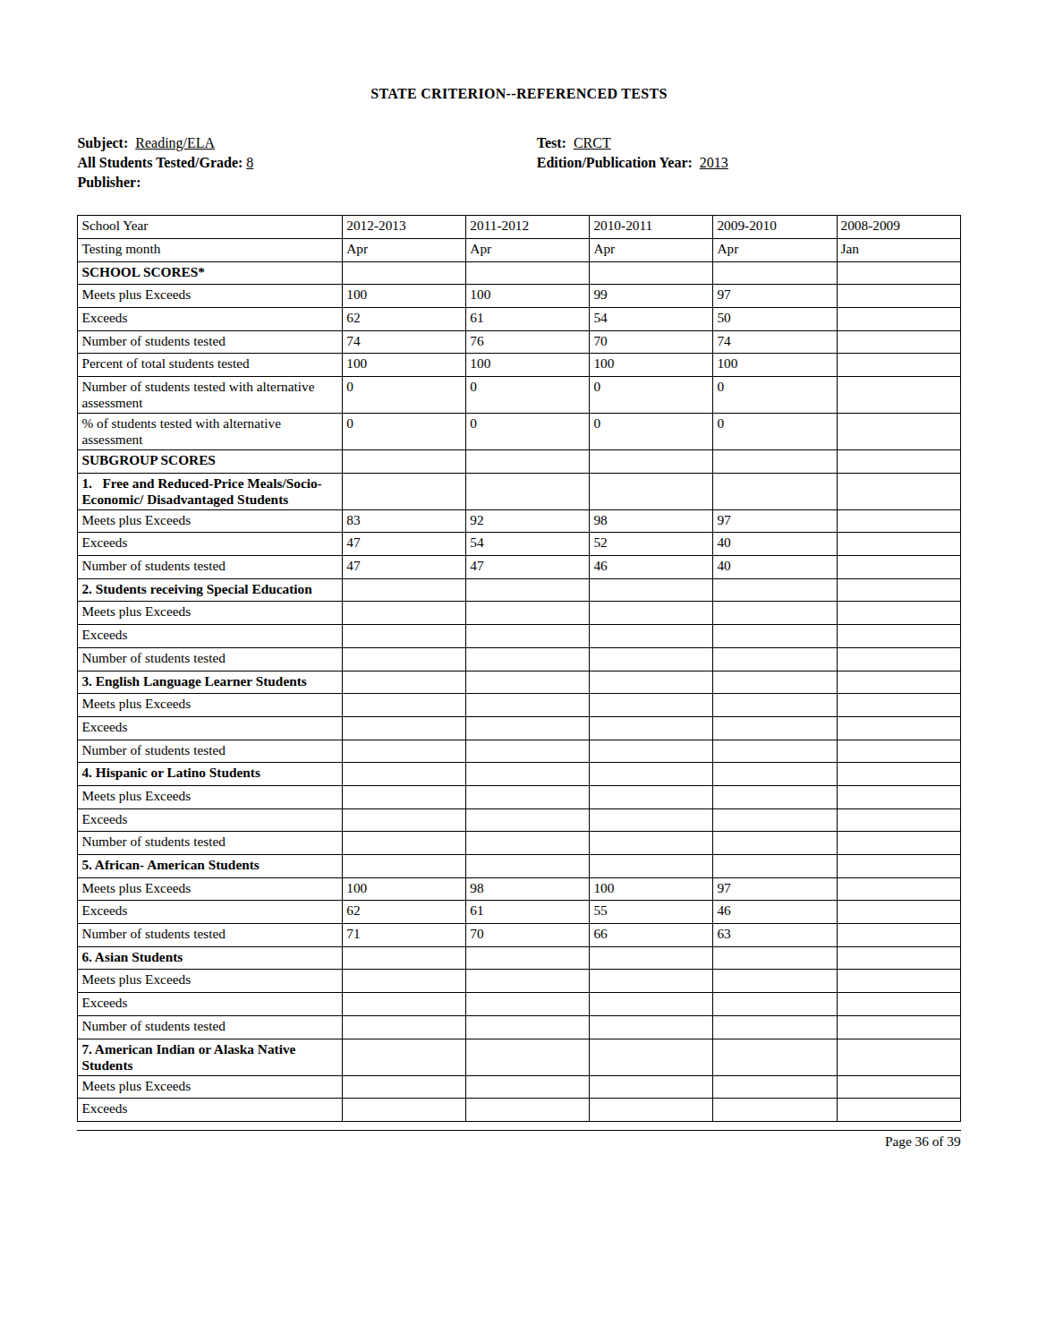STATE CRITERION--REFERENCED TESTS
| Subject: Reading/ELA | Test: CRCT |
| All Students Tested/Grade: 8 | Edition/Publication Year: 2013 |
| Publisher: | |
| School Year | 2012-2013 | 2011-2012 | 2010-2011 | 2009-2010 | 2008-2009 |
| Testing month | Apr | Apr | Apr | Apr | Jan |
| SCHOOL SCORES* | | | | | |
| Meets plus Exceeds | 100 | 100 | 99 | 97 | |
| Exceeds | 62 | 61 | 54 | 50 | |
| Number of students tested | 74 | 76 | 70 | 74 | |
| Percent of total students tested | 100 | 100 | 100 | 100 | |
| Number of students tested with alternative assessment | 0 | 0 | 0 | 0 | |
| % of students tested with alternative assessment | 0 | 0 | 0 | 0 | |
| SUBGROUP SCORES | | | | | |
| 1. Free and Reduced-Price Meals/Socio-Economic/ Disadvantaged Students | | | | | |
| Meets plus Exceeds | 83 | 92 | 98 | 97 | |
| Exceeds | 47 | 54 | 52 | 40 | |
| Number of students tested | 47 | 47 | 46 | 40 | |
| 2. Students receiving Special Education | | | | | |
| Meets plus Exceeds | | | | | |
| Exceeds | | | | | |
| Number of students tested | | | | | |
| 3. English Language Learner Students | | | | | |
| Meets plus Exceeds | | | | | |
| Exceeds | | | | | |
| Number of students tested | | | | | |
| 4. Hispanic or Latino Students | | | | | |
| Meets plus Exceeds | | | | | |
| Exceeds | | | | | |
| Number of students tested | | | | | |
| 5. African- American Students | | | | | |
| Meets plus Exceeds | 100 | 98 | 100 | 97 | |
| Exceeds | 62 | 61 | 55 | 46 | |
| Number of students tested | 71 | 70 | 66 | 63 | |
| 6. Asian Students | | | | | |
| Meets plus Exceeds | | | | | |
| Exceeds | | | | | |
| Number of students tested | | | | | |
| 7. American Indian or Alaska Native Students | | | | | |
| Meets plus Exceeds | | | | | |
| Exceeds | | | | | |
Page 36 of 39